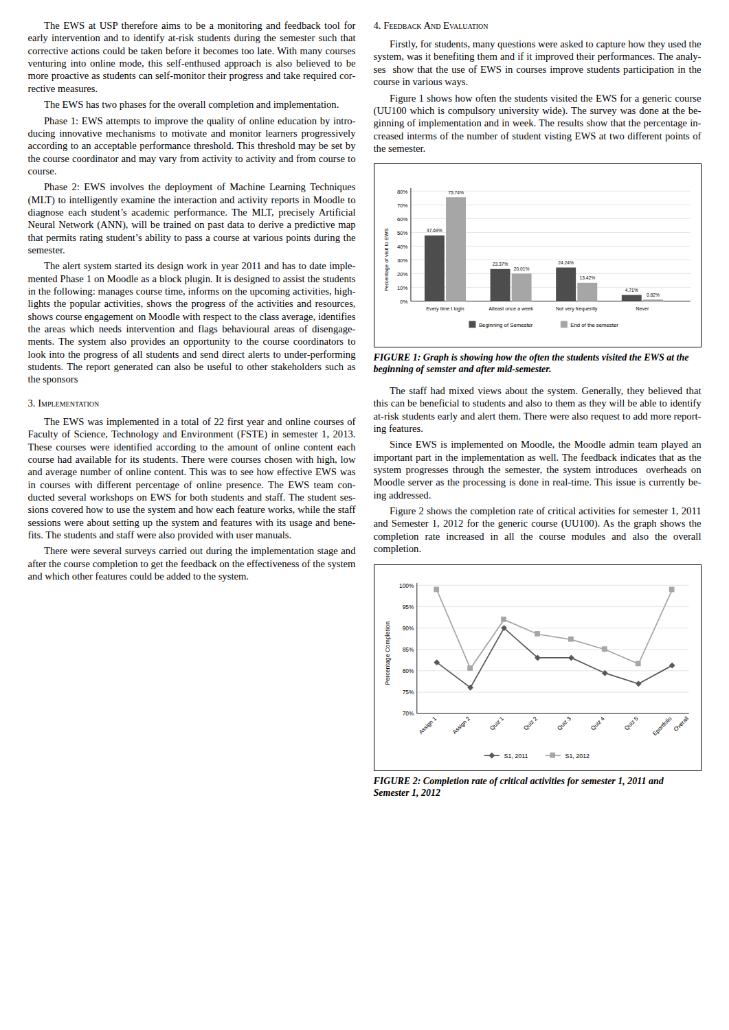The EWS at USP therefore aims to be a monitoring and feedback tool for early intervention and to identify at-risk students during the semester such that corrective actions could be taken before it becomes too late. With many courses venturing into online mode, this self-enthused approach is also believed to be more proactive as students can self-monitor their progress and take required corrective measures.
The EWS has two phases for the overall completion and implementation.
Phase 1: EWS attempts to improve the quality of online education by introducing innovative mechanisms to motivate and monitor learners progressively according to an acceptable performance threshold. This threshold may be set by the course coordinator and may vary from activity to activity and from course to course.
Phase 2: EWS involves the deployment of Machine Learning Techniques (MLT) to intelligently examine the interaction and activity reports in Moodle to diagnose each student’s academic performance. The MLT, precisely Artificial Neural Network (ANN), will be trained on past data to derive a predictive map that permits rating student’s ability to pass a course at various points during the semester.
The alert system started its design work in year 2011 and has to date implemented Phase 1 on Moodle as a block plugin. It is designed to assist the students in the following: manages course time, informs on the upcoming activities, highlights the popular activities, shows the progress of the activities and resources, shows course engagement on Moodle with respect to the class average, identifies the areas which needs intervention and flags behavioural areas of disengagements. The system also provides an opportunity to the course coordinators to look into the progress of all students and send direct alerts to under-performing students. The report generated can also be useful to other stakeholders such as the sponsors
3. Implementation
The EWS was implemented in a total of 22 first year and online courses of Faculty of Science, Technology and Environment (FSTE) in semester 1, 2013. These courses were identified according to the amount of online content each course had available for its students. There were courses chosen with high, low and average number of online content. This was to see how effective EWS was in courses with different percentage of online presence. The EWS team conducted several workshops on EWS for both students and staff. The student sessions covered how to use the system and how each feature works, while the staff sessions were about setting up the system and features with its usage and benefits. The students and staff were also provided with user manuals.
There were several surveys carried out during the implementation stage and after the course completion to get the feedback on the effectiveness of the system and which other features could be added to the system.
4. Feedback And Evaluation
Firstly, for students, many questions were asked to capture how they used the system, was it benefiting them and if it improved their performances. The analyses show that the use of EWS in courses improve students participation in the course in various ways.
Figure 1 shows how often the students visited the EWS for a generic course (UU100 which is compulsory university wide). The survey was done at the beginning of implementation and in week. The results show that the percentage increased interms of the number of student visting EWS at two different points of the semester.
Percentage of visit to EWS 80% 70% 60% 50% 40% 30% 20% 10% 0% 47.69% 75.74% 23.37% 20.01% 24.24% 13.42% 4.71% 0.82% Every time I login Atleast once a week Not very frequently Never Beginning of Semester End of the semester
FIGURE 1: Graph is showing how the often the students visited the EWS at the beginning of semster and after mid-semester.
The staff had mixed views about the system. Generally, they believed that this can be beneficial to students and also to them as they will be able to identify at-risk students early and alert them. There were also request to add more reporting features.
Since EWS is implemented on Moodle, the Moodle admin team played an important part in the implementation as well. The feedback indicates that as the system progresses through the semester, the system introduces overheads on Moodle server as the processing is done in real-time. This issue is currently being addressed.
Figure 2 shows the completion rate of critical activities for semester 1, 2011 and Semester 1, 2012 for the generic course (UU100). As the graph shows the completion rate increased in all the course modules and also the overall completion.
Percentage Completion 100% 95% 90% 85% 80% 75% 70% Assign 1 Assign 2 Quiz 1 Quiz 2 Quiz 3 Quiz 4 Quiz 5 Eportfolio Overall S1, 2011 S1, 2012
FIGURE 2: Completion rate of critical activities for semester 1, 2011 and Semester 1, 2012